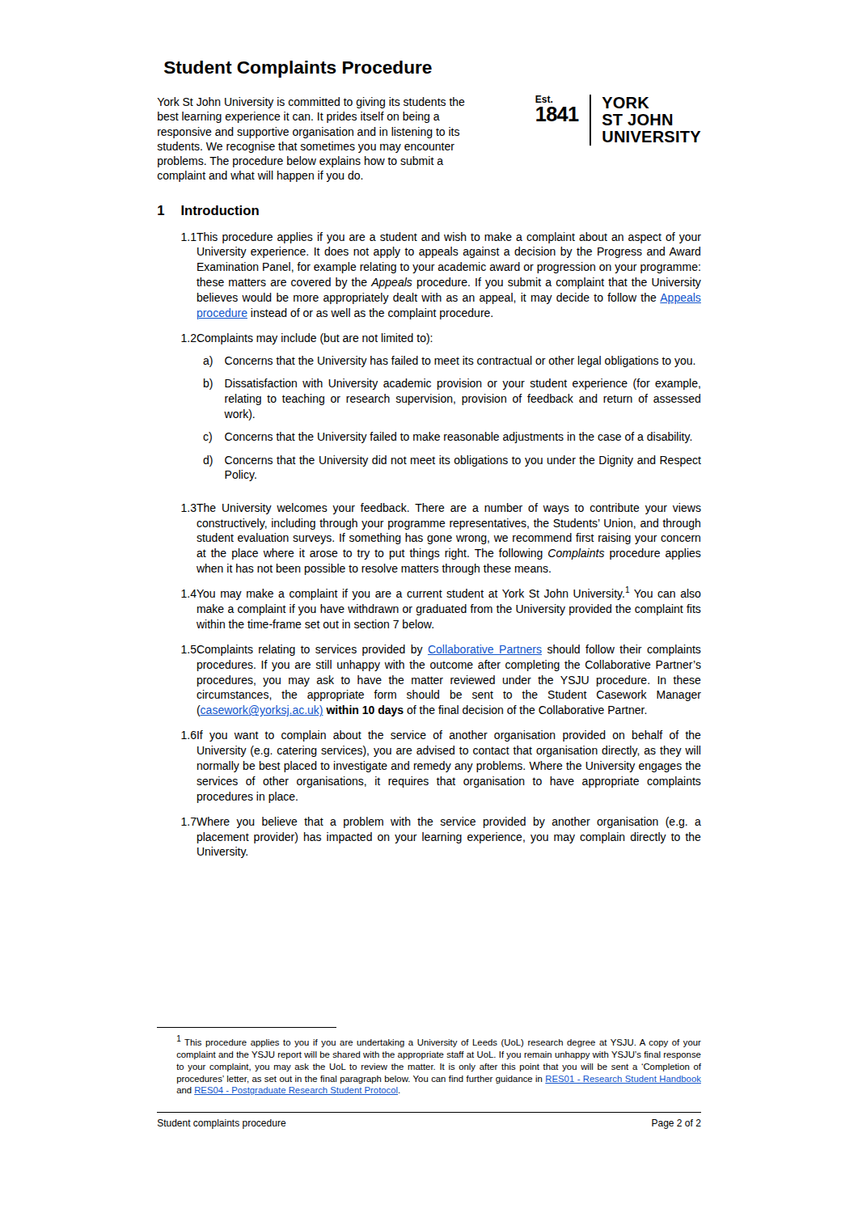Student Complaints Procedure
York St John University is committed to giving its students the best learning experience it can. It prides itself on being a responsive and supportive organisation and in listening to its students. We recognise that sometimes you may encounter problems. The procedure below explains how to submit a complaint and what will happen if you do.
Est. 1841
YORK
ST JOHN
UNIVERSITY
1 Introduction
1.1 This procedure applies if you are a student and wish to make a complaint about an aspect of your University experience. It does not apply to appeals against a decision by the Progress and Award Examination Panel, for example relating to your academic award or progression on your programme: these matters are covered by the Appeals procedure. If you submit a complaint that the University believes would be more appropriately dealt with as an appeal, it may decide to follow the Appeals procedure instead of or as well as the complaint procedure.
1.2 Complaints may include (but are not limited to):
a) Concerns that the University has failed to meet its contractual or other legal obligations to you.
b) Dissatisfaction with University academic provision or your student experience (for example, relating to teaching or research supervision, provision of feedback and return of assessed work).
c) Concerns that the University failed to make reasonable adjustments in the case of a disability.
d) Concerns that the University did not meet its obligations to you under the Dignity and Respect Policy.
1.3 The University welcomes your feedback. There are a number of ways to contribute your views constructively, including through your programme representatives, the Students’ Union, and through student evaluation surveys. If something has gone wrong, we recommend first raising your concern at the place where it arose to try to put things right. The following Complaints procedure applies when it has not been possible to resolve matters through these means.
1.4 You may make a complaint if you are a current student at York St John University.1 You can also make a complaint if you have withdrawn or graduated from the University provided the complaint fits within the time-frame set out in section 7 below.
1.5 Complaints relating to services provided by Collaborative Partners should follow their complaints procedures. If you are still unhappy with the outcome after completing the Collaborative Partner’s procedures, you may ask to have the matter reviewed under the YSJU procedure. In these circumstances, the appropriate form should be sent to the Student Casework Manager (casework@yorksj.ac.uk) within 10 days of the final decision of the Collaborative Partner.
1.6 If you want to complain about the service of another organisation provided on behalf of the University (e.g. catering services), you are advised to contact that organisation directly, as they will normally be best placed to investigate and remedy any problems. Where the University engages the services of other organisations, it requires that organisation to have appropriate complaints procedures in place.
1.7 Where you believe that a problem with the service provided by another organisation (e.g. a placement provider) has impacted on your learning experience, you may complain directly to the University.
1 This procedure applies to you if you are undertaking a University of Leeds (UoL) research degree at YSJU. A copy of your complaint and the YSJU report will be shared with the appropriate staff at UoL. If you remain unhappy with YSJU’s final response to your complaint, you may ask the UoL to review the matter. It is only after this point that you will be sent a ‘Completion of procedures’ letter, as set out in the final paragraph below. You can find further guidance in RES01 - Research Student Handbook and RES04 - Postgraduate Research Student Protocol.
Student complaints procedure Page 2 of 2